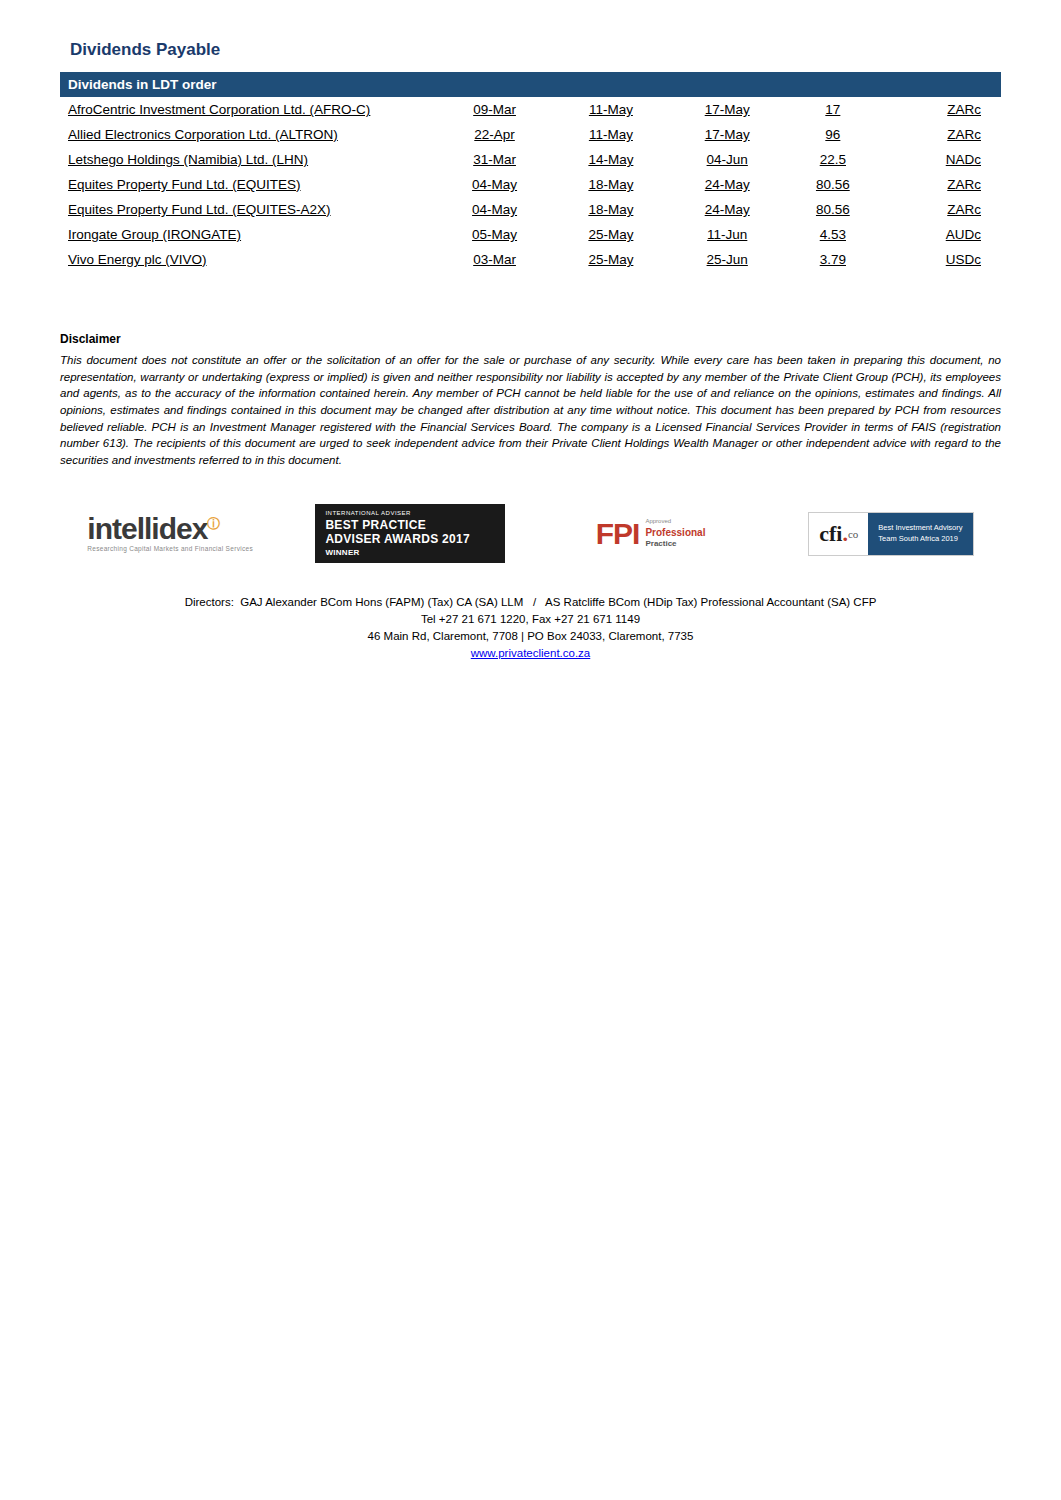Dividends Payable
| Dividends in LDT order |
| --- |
| AfroCentric Investment Corporation Ltd. (AFRO-C) | 09-Mar | 11-May | 17-May | 17 | ZARc |
| Allied Electronics Corporation Ltd. (ALTRON) | 22-Apr | 11-May | 17-May | 96 | ZARc |
| Letshego Holdings (Namibia) Ltd. (LHN) | 31-Mar | 14-May | 04-Jun | 22.5 | NADc |
| Equites Property Fund Ltd. (EQUITES) | 04-May | 18-May | 24-May | 80.56 | ZARc |
| Equites Property Fund Ltd. (EQUITES-A2X) | 04-May | 18-May | 24-May | 80.56 | ZARc |
| Irongate Group (IRONGATE) | 05-May | 25-May | 11-Jun | 4.53 | AUDc |
| Vivo Energy plc (VIVO) | 03-Mar | 25-May | 25-Jun | 3.79 | USDc |
Disclaimer
This document does not constitute an offer or the solicitation of an offer for the sale or purchase of any security. While every care has been taken in preparing this document, no representation, warranty or undertaking (express or implied) is given and neither responsibility nor liability is accepted by any member of the Private Client Group (PCH), its employees and agents, as to the accuracy of the information contained herein. Any member of PCH cannot be held liable for the use of and reliance on the opinions, estimates and findings. All opinions, estimates and findings contained in this document may be changed after distribution at any time without notice. This document has been prepared by PCH from resources believed reliable. PCH is an Investment Manager registered with the Financial Services Board. The company is a Licensed Financial Services Provider in terms of FAIS (registration number 613). The recipients of this document are urged to seek independent advice from their Private Client Holdings Wealth Manager or other independent advice with regard to the securities and investments referred to in this document.
intellidexⓘ
Researching Capital Markets and Financial Services
INTERNATIONAL ADVISER
BEST PRACTICE
ADVISER AWARDS 2017
WINNER
FPI
Approved
Professional
Practice
cfi. co
Best Investment Advisory
Team South Africa 2019
Directors: GAJ Alexander BCom Hons (FAPM) (Tax) CA (SA) LLM / AS Ratcliffe BCom (HDip Tax) Professional Accountant (SA) CFP
Tel +27 21 671 1220, Fax +27 21 671 1149
46 Main Rd, Claremont, 7708 | PO Box 24033, Claremont, 7735
www.privateclient.co.za